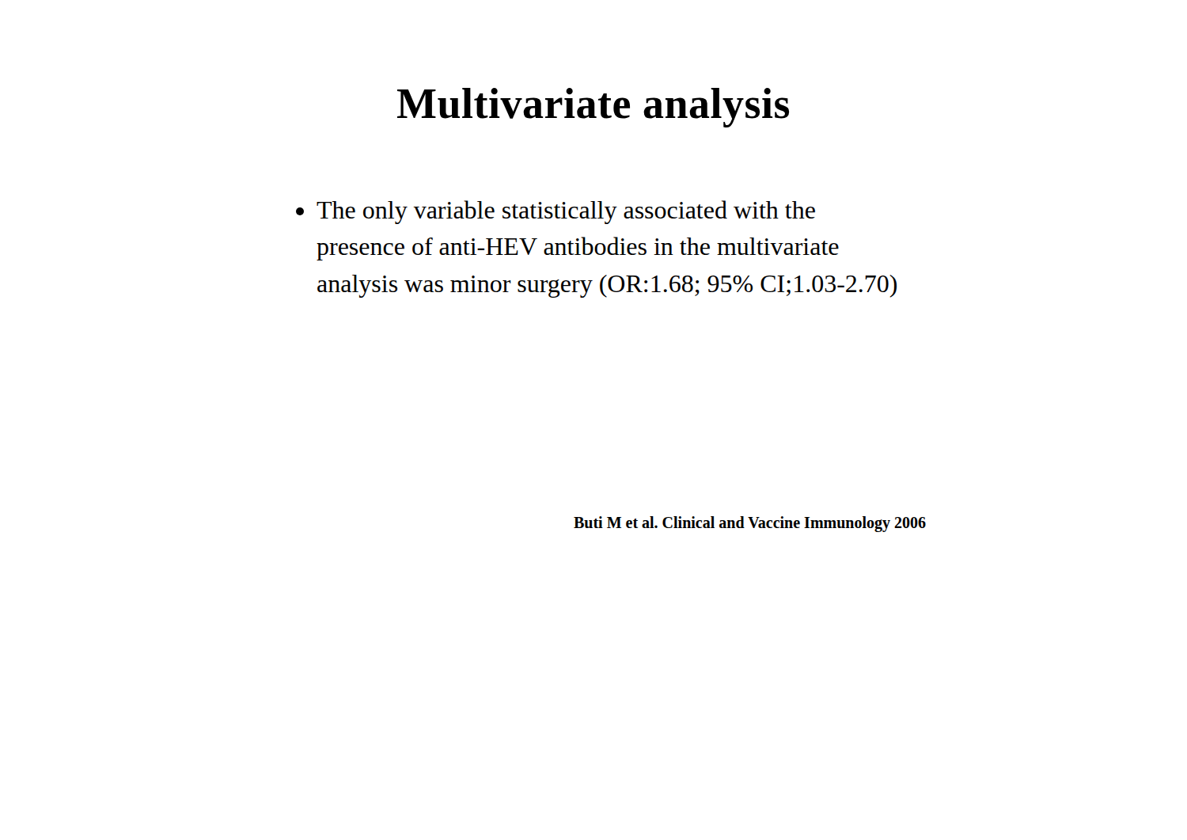Multivariate analysis
The only variable statistically associated with the presence of anti-HEV antibodies in the multivariate analysis was minor surgery (OR:1.68; 95% CI;1.03-2.70)
Buti M et al. Clinical and Vaccine Immunology 2006